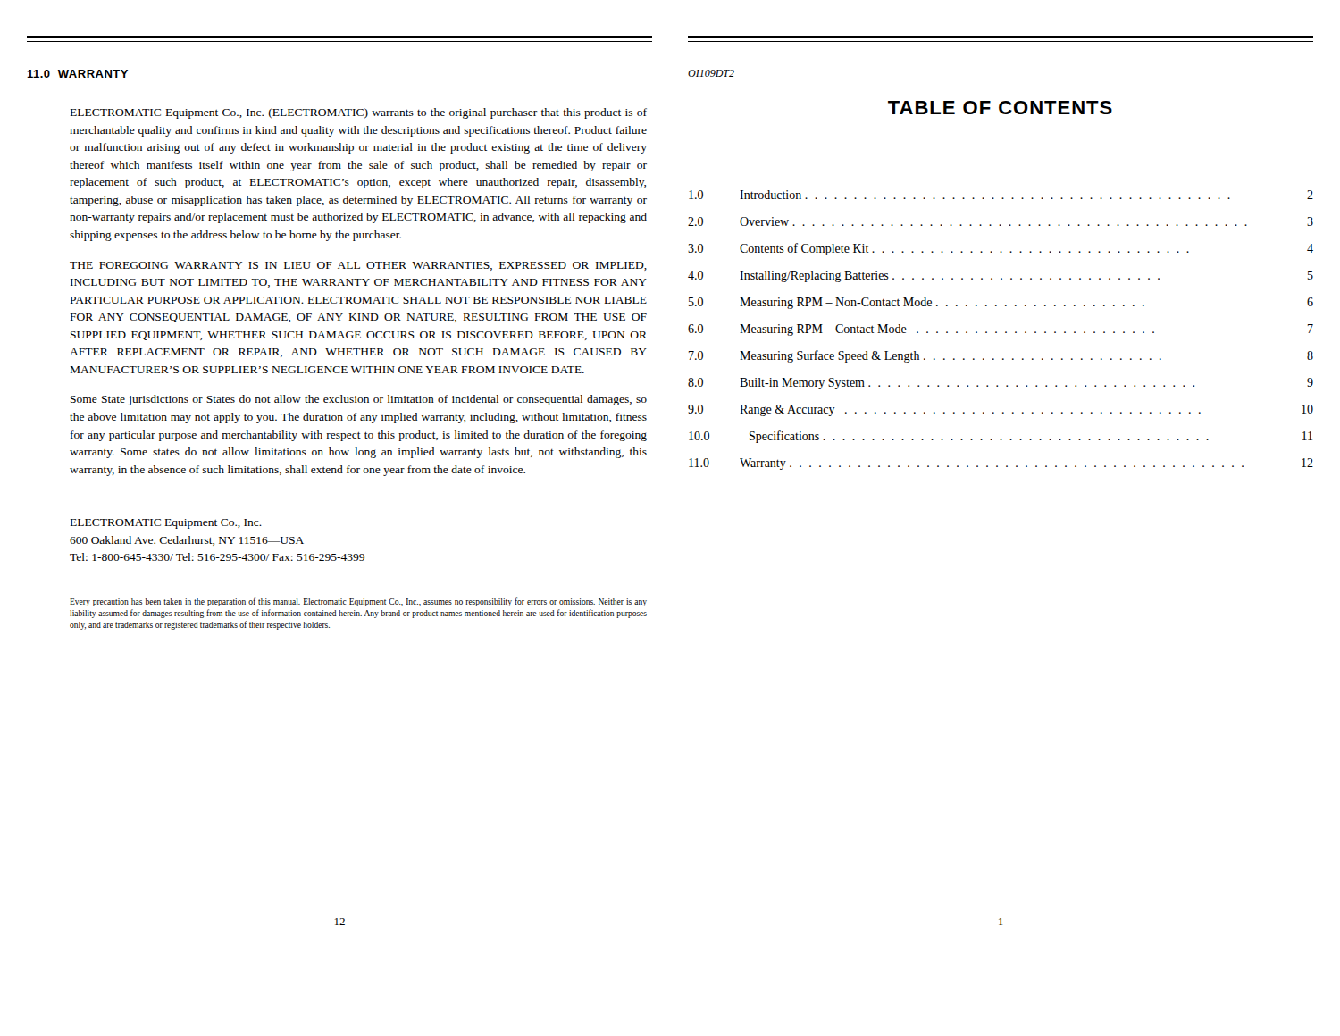11.0 WARRANTY
ELECTROMATIC Equipment Co., Inc. (ELECTROMATIC) warrants to the original purchaser that this product is of merchantable quality and confirms in kind and quality with the descriptions and specifications thereof. Product failure or malfunction arising out of any defect in workmanship or material in the product existing at the time of delivery thereof which manifests itself within one year from the sale of such product, shall be remedied by repair or replacement of such product, at ELECTROMATIC’s option, except where unauthorized repair, disassembly, tampering, abuse or misapplication has taken place, as determined by ELECTROMATIC. All returns for warranty or non-warranty repairs and/or replacement must be authorized by ELECTROMATIC, in advance, with all repacking and shipping expenses to the address below to be borne by the purchaser.
The foregoing warranty is in lieu of all other warranties, expressed or implied, including but not limited to, the warranty of merchantability and fitness for any particular purpose or application. Electromatic shall not be responsible nor liable for any consequential damage, of any kind or nature, resulting from the use of supplied equipment, whether such damage occurs or is discovered before, upon or after replacement or repair, and whether or not such damage is caused by manufacturer’s or supplier’s negligence within one year from invoice date.
Some State jurisdictions or States do not allow the exclusion or limitation of incidental or consequential damages, so the above limitation may not apply to you. The duration of any implied warranty, including, without limitation, fitness for any particular purpose and merchantability with respect to this product, is limited to the duration of the foregoing warranty. Some states do not allow limitations on how long an implied warranty lasts but, not withstanding, this warranty, in the absence of such limitations, shall extend for one year from the date of invoice.
ELECTROMATIC Equipment Co., Inc.
600 Oakland Ave. Cedarhurst, NY 11516—USA
Tel: 1-800-645-4330/ Tel: 516-295-4300/ Fax: 516-295-4399
Every precaution has been taken in the preparation of this manual. Electromatic Equipment Co., Inc., assumes no responsibility for errors or omissions. Neither is any liability assumed for damages resulting from the use of information contained herein. Any brand or product names mentioned herein are used for identification purposes only, and are trademarks or registered trademarks of their respective holders.
– 12 –
OI109DT2
TABLE OF CONTENTS
| 1.0 | Introduction . . . . . . . . . . . . . . . . . . . . . . . . . . . . . . . . . . . . . . . . . . . . | 2 |
| 2.0 | Overview . . . . . . . . . . . . . . . . . . . . . . . . . . . . . . . . . . . . . . . . . . . . . . . | 3 |
| 3.0 | Contents of Complete Kit . . . . . . . . . . . . . . . . . . . . . . . . . . . . . . . . . | 4 |
| 4.0 | Installing/Replacing Batteries . . . . . . . . . . . . . . . . . . . . . . . . . . . . | 5 |
| 5.0 | Measuring RPM – Non-Contact Mode . . . . . . . . . . . . . . . . . . . . . . | 6 |
| 6.0 | Measuring RPM – Contact Mode . . . . . . . . . . . . . . . . . . . . . . . . . | 7 |
| 7.0 | Measuring Surface Speed & Length . . . . . . . . . . . . . . . . . . . . . . . . . | 8 |
| 8.0 | Built-in Memory System . . . . . . . . . . . . . . . . . . . . . . . . . . . . . . . . . . | 9 |
| 9.0 | Range & Accuracy . . . . . . . . . . . . . . . . . . . . . . . . . . . . . . . . . . . . . | 10 |
| 10.0 | Specifications . . . . . . . . . . . . . . . . . . . . . . . . . . . . . . . . . . . . . . . . | 11 |
| 11.0 | Warranty . . . . . . . . . . . . . . . . . . . . . . . . . . . . . . . . . . . . . . . . . . . . . . . | 12 |
– 1 –